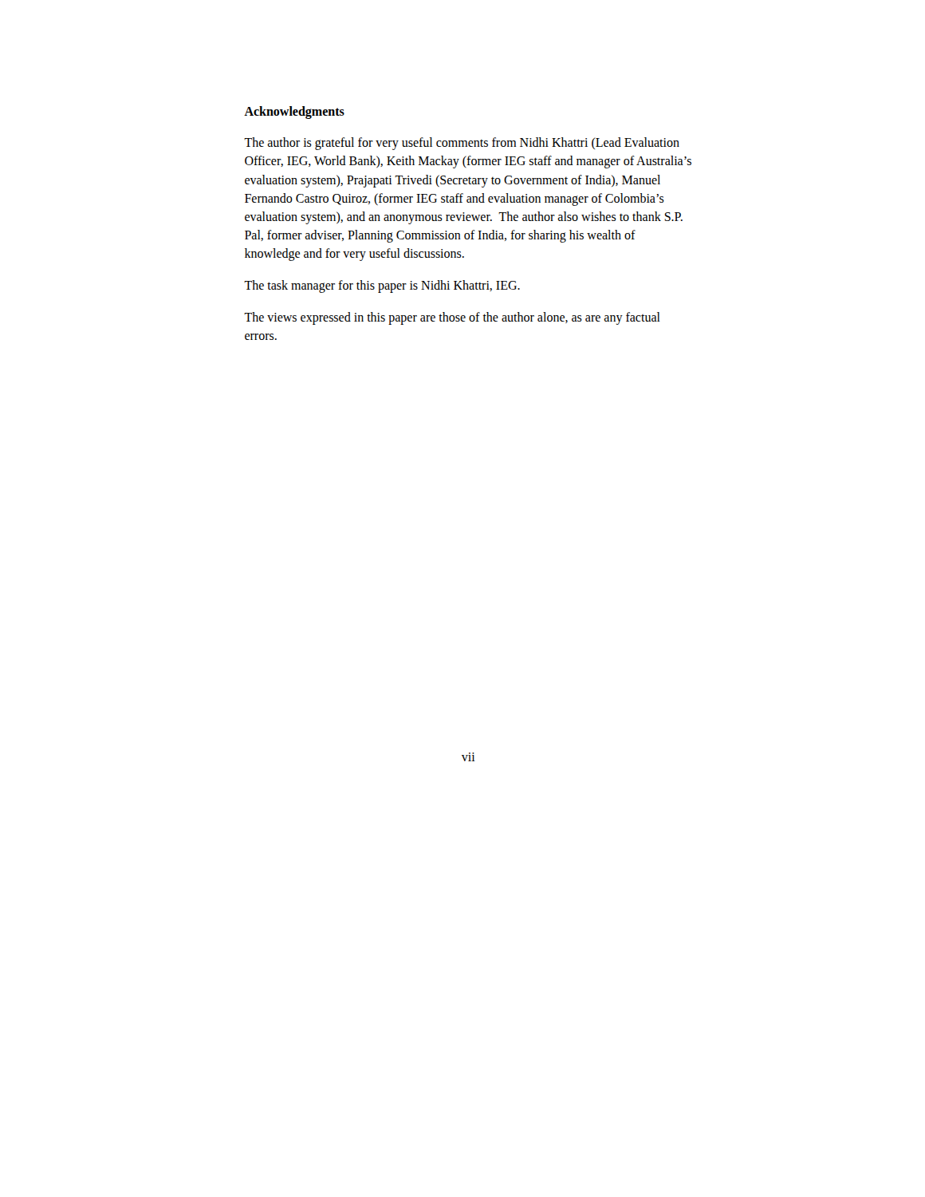Acknowledgments
The author is grateful for very useful comments from Nidhi Khattri (Lead Evaluation Officer, IEG, World Bank), Keith Mackay (former IEG staff and manager of Australia’s evaluation system), Prajapati Trivedi (Secretary to Government of India), Manuel Fernando Castro Quiroz, (former IEG staff and evaluation manager of Colombia’s evaluation system), and an anonymous reviewer. The author also wishes to thank S.P. Pal, former adviser, Planning Commission of India, for sharing his wealth of knowledge and for very useful discussions.
The task manager for this paper is Nidhi Khattri, IEG.
The views expressed in this paper are those of the author alone, as are any factual errors.
vii